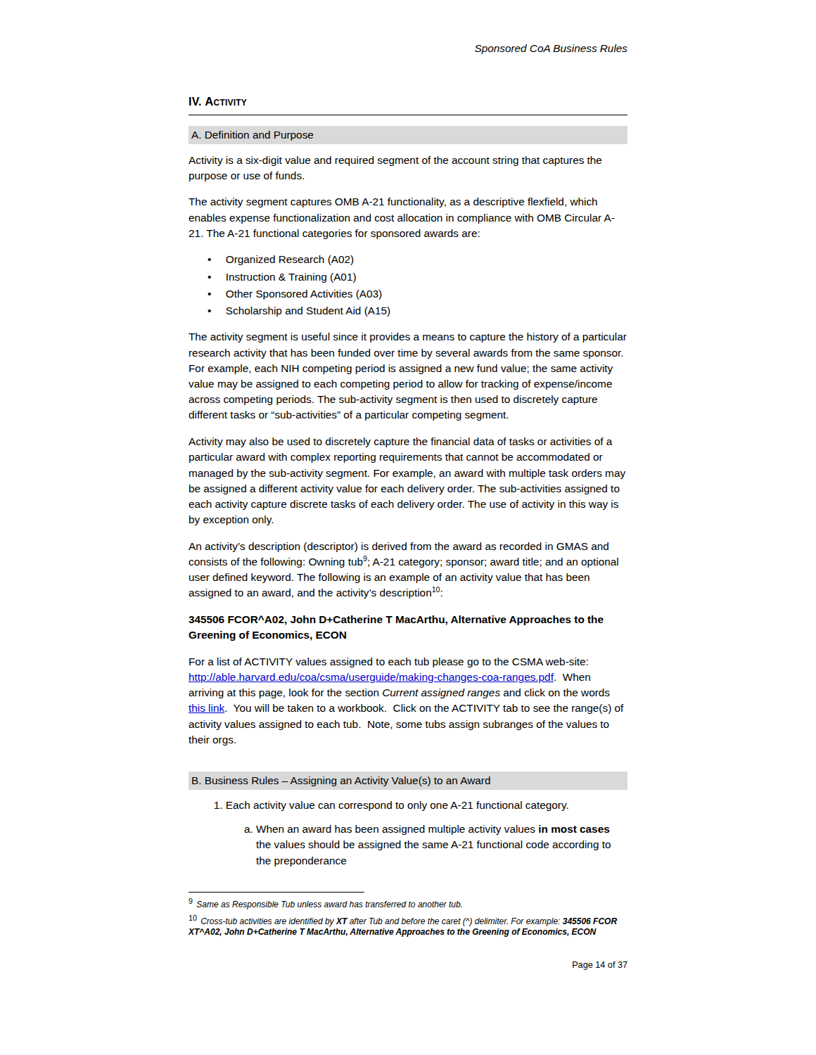Sponsored CoA Business Rules
IV. Activity
A. Definition and Purpose
Activity is a six-digit value and required segment of the account string that captures the purpose or use of funds.
The activity segment captures OMB A-21 functionality, as a descriptive flexfield, which enables expense functionalization and cost allocation in compliance with OMB Circular A-21. The A-21 functional categories for sponsored awards are:
Organized Research (A02)
Instruction & Training (A01)
Other Sponsored Activities (A03)
Scholarship and Student Aid (A15)
The activity segment is useful since it provides a means to capture the history of a particular research activity that has been funded over time by several awards from the same sponsor. For example, each NIH competing period is assigned a new fund value; the same activity value may be assigned to each competing period to allow for tracking of expense/income across competing periods. The sub-activity segment is then used to discretely capture different tasks or “sub-activities” of a particular competing segment.
Activity may also be used to discretely capture the financial data of tasks or activities of a particular award with complex reporting requirements that cannot be accommodated or managed by the sub-activity segment. For example, an award with multiple task orders may be assigned a different activity value for each delivery order. The sub-activities assigned to each activity capture discrete tasks of each delivery order. The use of activity in this way is by exception only.
An activity’s description (descriptor) is derived from the award as recorded in GMAS and consists of the following: Owning tub9; A-21 category; sponsor; award title; and an optional user defined keyword. The following is an example of an activity value that has been assigned to an award, and the activity’s description10:
345506 FCOR^A02, John D+Catherine T MacArthu, Alternative Approaches to the Greening of Economics, ECON
For a list of ACTIVITY values assigned to each tub please go to the CSMA web-site: http://able.harvard.edu/coa/csma/userguide/making-changes-coa-ranges.pdf. When arriving at this page, look for the section Current assigned ranges and click on the words this link. You will be taken to a workbook. Click on the ACTIVITY tab to see the range(s) of activity values assigned to each tub. Note, some tubs assign subranges of the values to their orgs.
B. Business Rules – Assigning an Activity Value(s) to an Award
Each activity value can correspond to only one A-21 functional category.
When an award has been assigned multiple activity values in most cases the values should be assigned the same A-21 functional code according to the preponderance
9 Same as Responsible Tub unless award has transferred to another tub.
10 Cross-tub activities are identified by XT after Tub and before the caret (^) delimiter. For example: 345506 FCOR XT^A02, John D+Catherine T MacArthu, Alternative Approaches to the Greening of Economics, ECON
Page 14 of 37